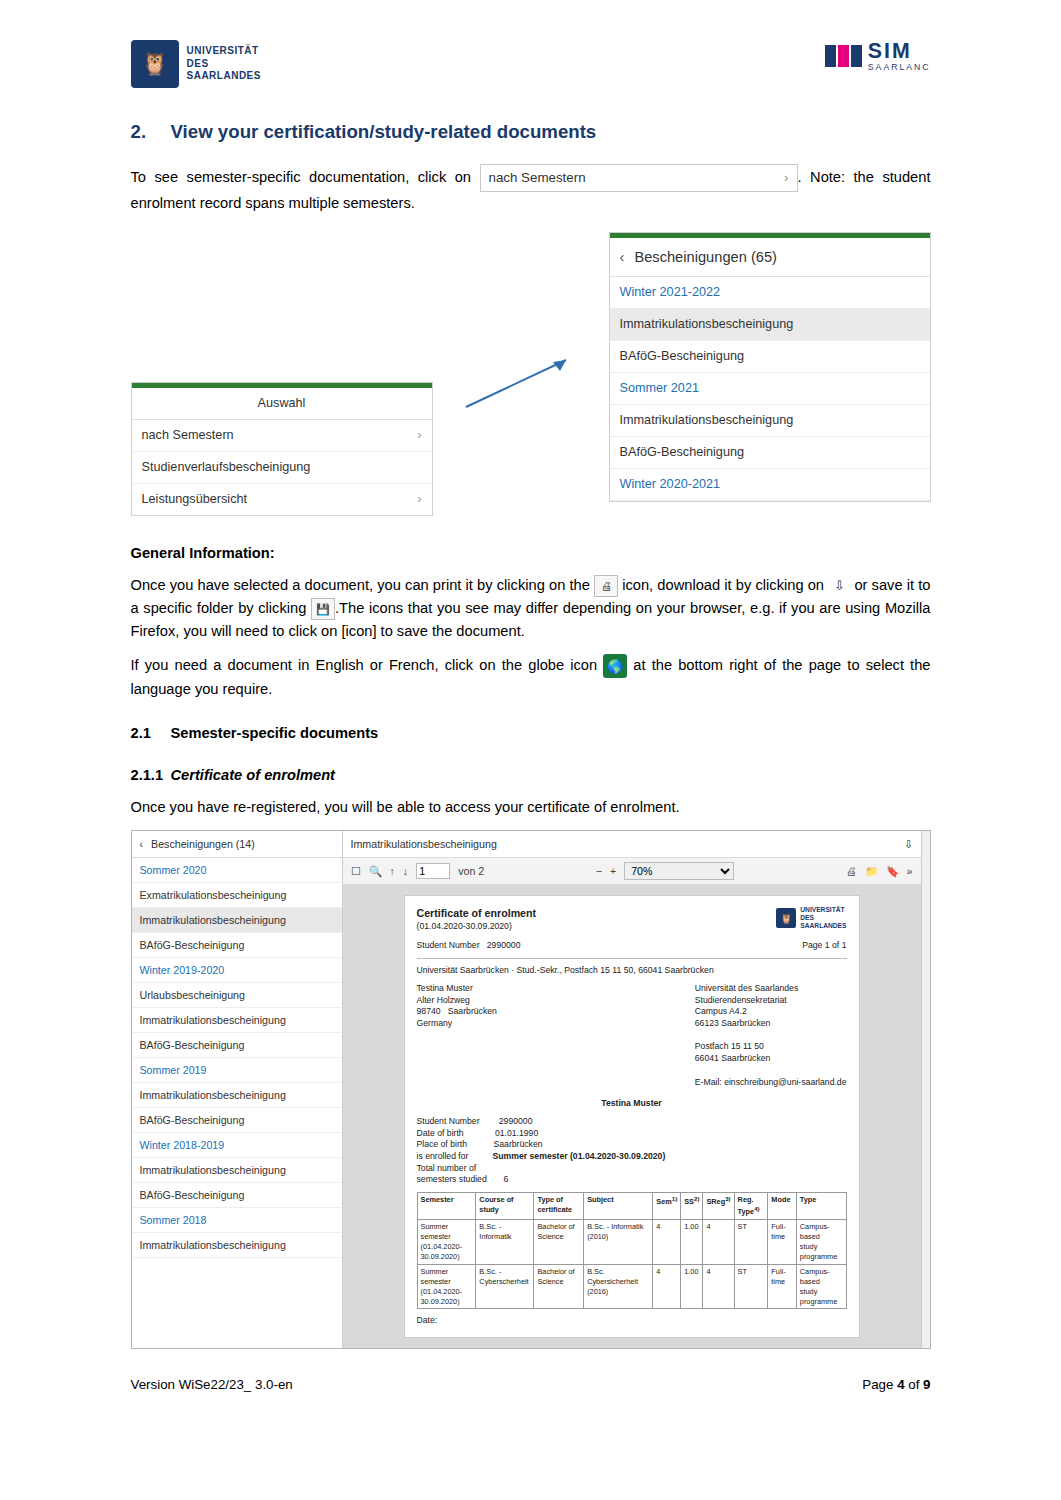🦉
Universität
des
Saarlandes
SIM
SAARLANC
2. View your certification/study-related documents
To see semester-specific documentation, click on nach Semestern ›. Note: the student enrolment record spans multiple semesters.
Auswahl
nach Semestern›
Studienverlaufsbescheinigung
Leistungsübersicht›
‹Bescheinigungen (65)
Winter 2021-2022
Immatrikulationsbescheinigung
BAföG-Bescheinigung
Sommer 2021
Immatrikulationsbescheinigung
BAföG-Bescheinigung
Winter 2020-2021
General Information:
Once you have selected a document, you can print it by clicking on the 🖨 icon, download it by clicking on ⇩ or save it to a specific folder by clicking 💾.The icons that you see may differ depending on your browser, e.g. if you are using Mozilla Firefox, you will need to click on [icon] to save the document.
If you need a document in English or French, click on the globe icon 🌎 at the bottom right of the page to select the language you require.
2.1 Semester-specific documents
2.1.1 Certificate of enrolment
Once you have re-registered, you will be able to access your certificate of enrolment.
‹Bescheinigungen (14)
Sommer 2020
Exmatrikulationsbescheinigung
Immatrikulationsbescheinigung
BAföG-Bescheinigung
Winter 2019-2020
Urlaubsbescheinigung
Immatrikulationsbescheinigung
BAföG-Bescheinigung
Sommer 2019
Immatrikulationsbescheinigung
BAföG-Bescheinigung
Winter 2018-2019
Immatrikulationsbescheinigung
BAföG-Bescheinigung
Sommer 2018
Immatrikulationsbescheinigung
Immatrikulationsbescheinigung ⇩
☐ 🔍 ↑ ↓ von 2 − + 70% 🖨 📁 🔖 »
Certificate of enrolment
(01.04.2020-30.09.2020)
🦉
Universität
des
Saarlandes
Student Number 2990000
Page 1 of 1
Universität Saarbrücken · Stud.-Sekr., Postfach 15 11 50, 66041 Saarbrücken
Testina Muster
Alter Holzweg
98740 Saarbrücken
Germany
Universität des Saarlandes
Studierendensekretariat
Campus A4.2
66123 Saarbrücken
Postfach 15 11 50
66041 Saarbrücken
E-Mail: einschreibung@uni-saarland.de
Testina Muster
Student Number 2990000
Date of birth 01.01.1990
Place of birth Saarbrücken
is enrolled for Summer semester (01.04.2020-30.09.2020)
Total number of
semesters studied 6
| Semester | Course of study | Type of certificate | Subject | Sem 1) | SS 2) | SReg 3) | Reg. Type 4) | Mode | Type |
| --- | --- | --- | --- | --- | --- | --- | --- | --- | --- |
| Summer semester (01.04.2020-30.09.2020) | B.Sc. - Informatik | Bachelor of Science | B.Sc. - Informatik (2010) | 4 | 1.00 | 4 | ST | Full-time | Campus-based study programme |
| Summer semester (01.04.2020-30.09.2020) | B.Sc. - Cyberscherheit | Bachelor of Science | B.Sc. Cybersicherheit (2016) | 4 | 1.00 | 4 | ST | Full-time | Campus-based study programme |
Date:
Version WiSe22/23_ 3.0-en
Page 4 of 9